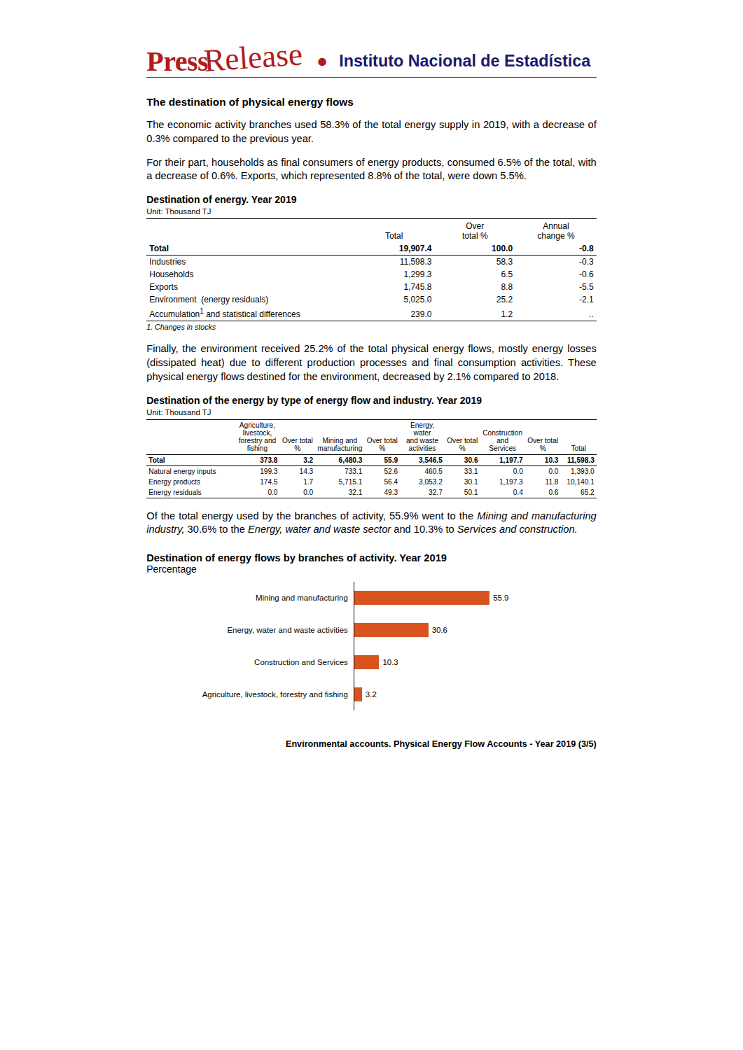Press Release
● Instituto Nacional de Estadística
The destination of physical energy flows
The economic activity branches used 58.3% of the total energy supply in 2019, with a decrease of 0.3% compared to the previous year.
For their part, households as final consumers of energy products, consumed 6.5% of the total, with a decrease of 0.6%. Exports, which represented 8.8% of the total, were down 5.5%.
Destination of energy. Year 2019
Unit: Thousand TJ
| | Total | Over total % | Annual change % |
| --- | --- | --- | --- |
| Total | 19,907.4 | 100.0 | -0.8 |
| Industries | 11,598.3 | 58.3 | -0.3 |
| Households | 1,299.3 | 6.5 | -0.6 |
| Exports | 1,745.8 | 8.8 | -5.5 |
| Environment (energy residuals) | 5,025.0 | 25.2 | -2.1 |
| Accumulation 1 and statistical differences | 239.0 | 1.2 | .. |
1. Changes in stocks
Finally, the environment received 25.2% of the total physical energy flows, mostly energy losses (dissipated heat) due to different production processes and final consumption activities. These physical energy flows destined for the environment, decreased by 2.1% compared to 2018.
Destination of the energy by type of energy flow and industry. Year 2019
Unit: Thousand TJ
| | Agriculture, livestock, forestry and fishing | Over total % | Mining and manufacturing | Over total % | Energy, water and waste activities | Over total % | Construction and Services | Over total % | Total |
| --- | --- | --- | --- | --- | --- | --- | --- | --- | --- |
| Total | 373.8 | 3.2 | 6,480.3 | 55.9 | 3,546.5 | 30.6 | 1,197.7 | 10.3 | 11,598.3 |
| Natural energy inputs | 199.3 | 14.3 | 733.1 | 52.6 | 460.5 | 33.1 | 0.0 | 0.0 | 1,393.0 |
| Energy products | 174.5 | 1.7 | 5,715.1 | 56.4 | 3,053.2 | 30.1 | 1,197.3 | 11.8 | 10,140.1 |
| Energy residuals | 0.0 | 0.0 | 32.1 | 49.3 | 32.7 | 50.1 | 0.4 | 0.6 | 65.2 |
Of the total energy used by the branches of activity, 55.9% went to the Mining and manufacturing industry, 30.6% to the Energy, water and waste sector and 10.3% to Services and construction.
Destination of energy flows by branches of activity. Year 2019
Percentage
Mining and manufacturing
55.9
Energy, water and waste activities
30.6
Construction and Services
10.3
Agriculture, livestock, forestry and fishing
3.2
Environmental accounts. Physical Energy Flow Accounts - Year 2019 (3/5)